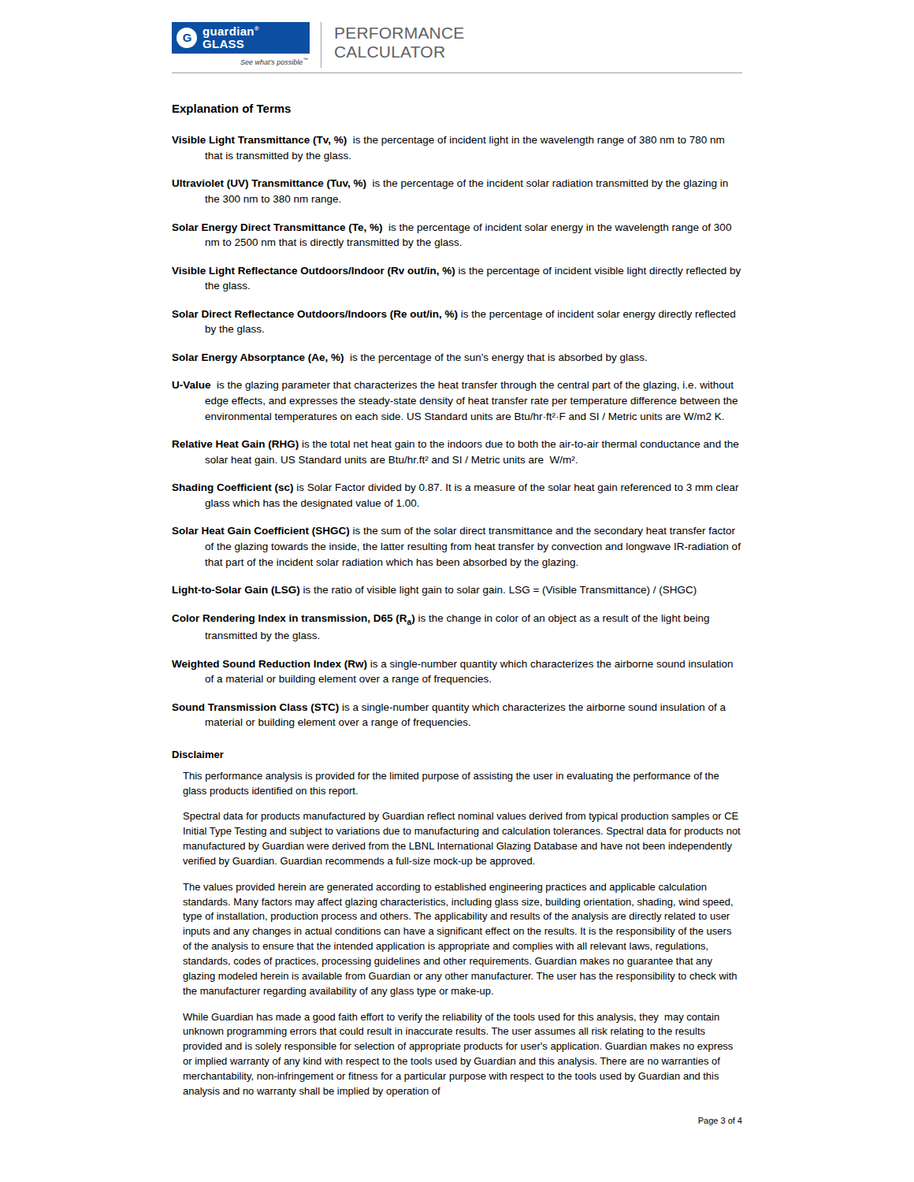G
guardian®
GLASS
See what's possible™
PERFORMANCE
CALCULATOR
Explanation of Terms
Visible Light Transmittance (Tv, %) is the percentage of incident light in the wavelength range of 380 nm to 780 nm that is transmitted by the glass.
Ultraviolet (UV) Transmittance (Tuv, %) is the percentage of the incident solar radiation transmitted by the glazing in the 300 nm to 380 nm range.
Solar Energy Direct Transmittance (Te, %) is the percentage of incident solar energy in the wavelength range of 300 nm to 2500 nm that is directly transmitted by the glass.
Visible Light Reflectance Outdoors/Indoor (Rv out/in, %) is the percentage of incident visible light directly reflected by the glass.
Solar Direct Reflectance Outdoors/Indoors (Re out/in, %) is the percentage of incident solar energy directly reflected by the glass.
Solar Energy Absorptance (Ae, %) is the percentage of the sun's energy that is absorbed by glass.
U-Value is the glazing parameter that characterizes the heat transfer through the central part of the glazing, i.e. without edge effects, and expresses the steady-state density of heat transfer rate per temperature difference between the environmental temperatures on each side. US Standard units are Btu/hr·ft²·F and SI / Metric units are W/m2 K.
Relative Heat Gain (RHG) is the total net heat gain to the indoors due to both the air-to-air thermal conductance and the solar heat gain. US Standard units are Btu/hr.ft² and SI / Metric units are W/m².
Shading Coefficient (sc) is Solar Factor divided by 0.87. It is a measure of the solar heat gain referenced to 3 mm clear glass which has the designated value of 1.00.
Solar Heat Gain Coefficient (SHGC) is the sum of the solar direct transmittance and the secondary heat transfer factor of the glazing towards the inside, the latter resulting from heat transfer by convection and longwave IR-radiation of that part of the incident solar radiation which has been absorbed by the glazing.
Light-to-Solar Gain (LSG) is the ratio of visible light gain to solar gain. LSG = (Visible Transmittance) / (SHGC)
Color Rendering Index in transmission, D65 (Ra) is the change in color of an object as a result of the light being transmitted by the glass.
Weighted Sound Reduction Index (Rw) is a single-number quantity which characterizes the airborne sound insulation of a material or building element over a range of frequencies.
Sound Transmission Class (STC) is a single-number quantity which characterizes the airborne sound insulation of a material or building element over a range of frequencies.
Disclaimer
This performance analysis is provided for the limited purpose of assisting the user in evaluating the performance of the glass products identified on this report.
Spectral data for products manufactured by Guardian reflect nominal values derived from typical production samples or CE Initial Type Testing and subject to variations due to manufacturing and calculation tolerances. Spectral data for products not manufactured by Guardian were derived from the LBNL International Glazing Database and have not been independently verified by Guardian. Guardian recommends a full-size mock-up be approved.
The values provided herein are generated according to established engineering practices and applicable calculation standards. Many factors may affect glazing characteristics, including glass size, building orientation, shading, wind speed, type of installation, production process and others. The applicability and results of the analysis are directly related to user inputs and any changes in actual conditions can have a significant effect on the results. It is the responsibility of the users of the analysis to ensure that the intended application is appropriate and complies with all relevant laws, regulations, standards, codes of practices, processing guidelines and other requirements. Guardian makes no guarantee that any glazing modeled herein is available from Guardian or any other manufacturer. The user has the responsibility to check with the manufacturer regarding availability of any glass type or make-up.
While Guardian has made a good faith effort to verify the reliability of the tools used for this analysis, they may contain unknown programming errors that could result in inaccurate results. The user assumes all risk relating to the results provided and is solely responsible for selection of appropriate products for user's application. Guardian makes no express or implied warranty of any kind with respect to the tools used by Guardian and this analysis. There are no warranties of merchantability, non-infringement or fitness for a particular purpose with respect to the tools used by Guardian and this analysis and no warranty shall be implied by operation of
Page 3 of 4